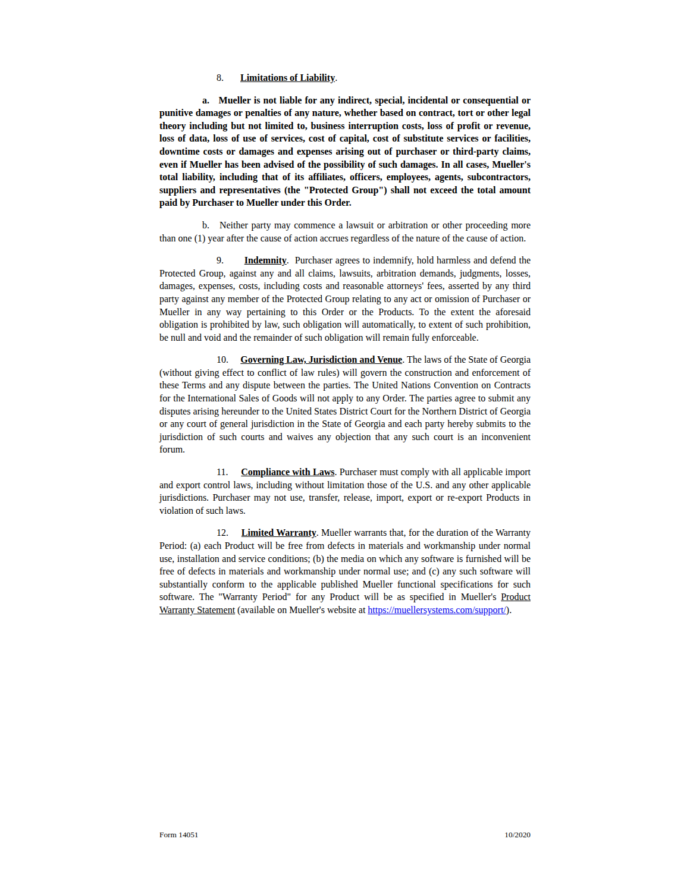8. Limitations of Liability.
a. Mueller is not liable for any indirect, special, incidental or consequential or punitive damages or penalties of any nature, whether based on contract, tort or other legal theory including but not limited to, business interruption costs, loss of profit or revenue, loss of data, loss of use of services, cost of capital, cost of substitute services or facilities, downtime costs or damages and expenses arising out of purchaser or third-party claims, even if Mueller has been advised of the possibility of such damages. In all cases, Mueller's total liability, including that of its affiliates, officers, employees, agents, subcontractors, suppliers and representatives (the "Protected Group") shall not exceed the total amount paid by Purchaser to Mueller under this Order.
b. Neither party may commence a lawsuit or arbitration or other proceeding more than one (1) year after the cause of action accrues regardless of the nature of the cause of action.
9. Indemnity. Purchaser agrees to indemnify, hold harmless and defend the Protected Group, against any and all claims, lawsuits, arbitration demands, judgments, losses, damages, expenses, costs, including costs and reasonable attorneys' fees, asserted by any third party against any member of the Protected Group relating to any act or omission of Purchaser or Mueller in any way pertaining to this Order or the Products. To the extent the aforesaid obligation is prohibited by law, such obligation will automatically, to extent of such prohibition, be null and void and the remainder of such obligation will remain fully enforceable.
10. Governing Law, Jurisdiction and Venue. The laws of the State of Georgia (without giving effect to conflict of law rules) will govern the construction and enforcement of these Terms and any dispute between the parties. The United Nations Convention on Contracts for the International Sales of Goods will not apply to any Order. The parties agree to submit any disputes arising hereunder to the United States District Court for the Northern District of Georgia or any court of general jurisdiction in the State of Georgia and each party hereby submits to the jurisdiction of such courts and waives any objection that any such court is an inconvenient forum.
11. Compliance with Laws. Purchaser must comply with all applicable import and export control laws, including without limitation those of the U.S. and any other applicable jurisdictions. Purchaser may not use, transfer, release, import, export or re-export Products in violation of such laws.
12. Limited Warranty. Mueller warrants that, for the duration of the Warranty Period: (a) each Product will be free from defects in materials and workmanship under normal use, installation and service conditions; (b) the media on which any software is furnished will be free of defects in materials and workmanship under normal use; and (c) any such software will substantially conform to the applicable published Mueller functional specifications for such software. The "Warranty Period" for any Product will be as specified in Mueller's Product Warranty Statement (available on Mueller's website at https://muellersystems.com/support/).
Form 14051 10/2020